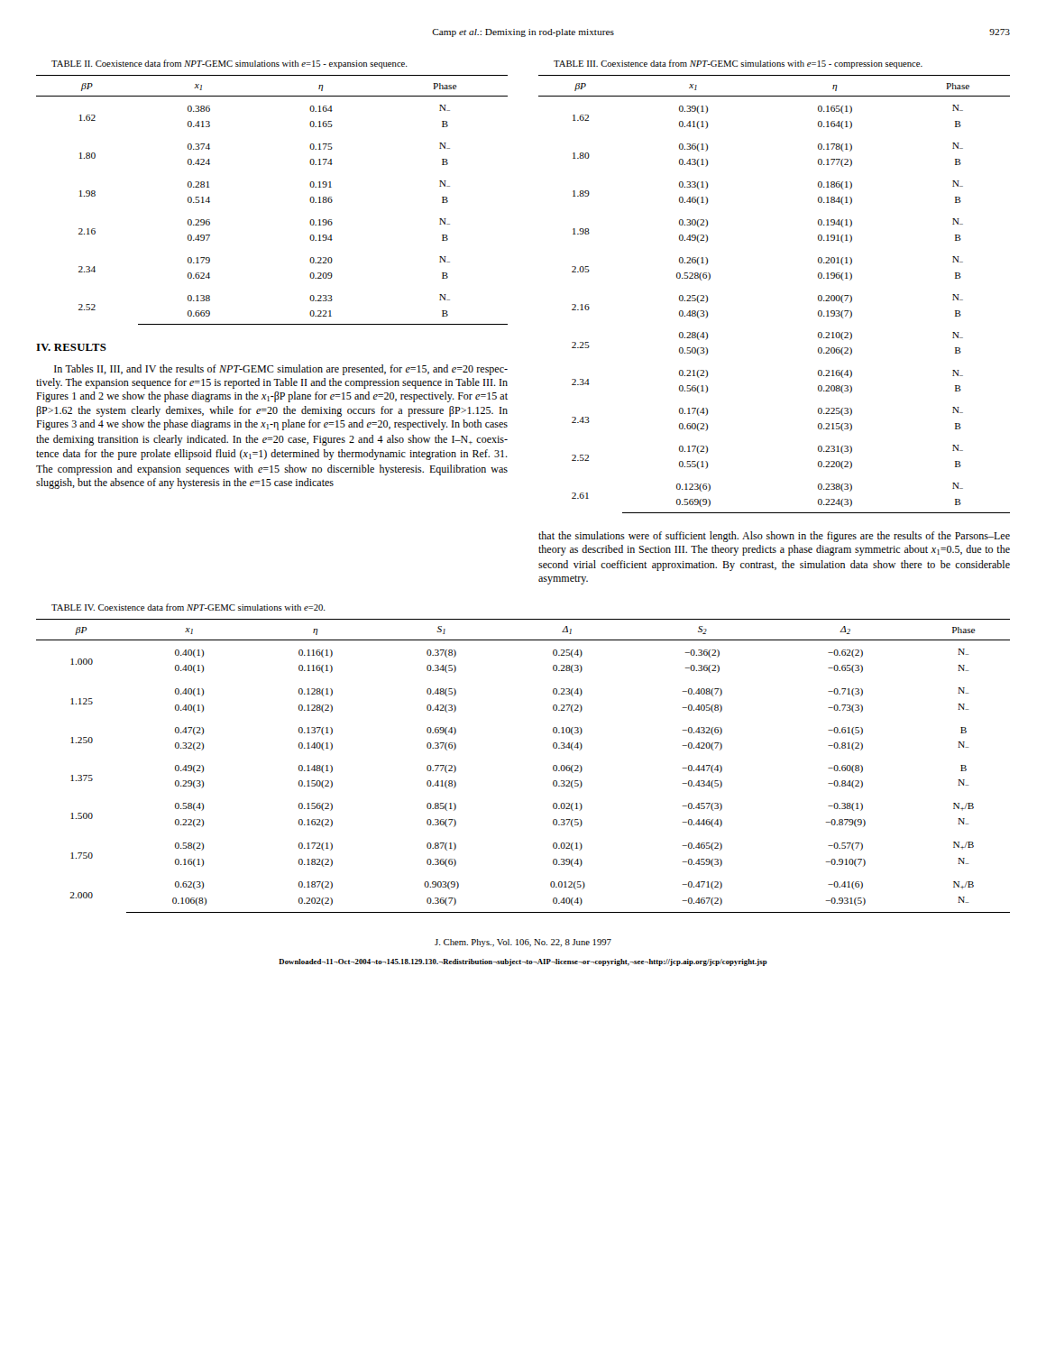Camp et al.: Demixing in rod-plate mixtures
9273
TABLE II. Coexistence data from NPT-GEMC simulations with e=15 - expansion sequence.
| βP | x 1 | η | Phase |
| --- | --- | --- | --- |
| 1.62 | 0.386 | 0.164 | N − |
| 0.413 | 0.165 | B |
| 1.80 | 0.374 | 0.175 | N − |
| 0.424 | 0.174 | B |
| 1.98 | 0.281 | 0.191 | N − |
| 0.514 | 0.186 | B |
| 2.16 | 0.296 | 0.196 | N − |
| 0.497 | 0.194 | B |
| 2.34 | 0.179 | 0.220 | N − |
| 0.624 | 0.209 | B |
| 2.52 | 0.138 | 0.233 | N − |
| 0.669 | 0.221 | B |
IV. RESULTS
In Tables II, III, and IV the results of NPT-GEMC simulation are presented, for e=15, and e=20 respectively. The expansion sequence for e=15 is reported in Table II and the compression sequence in Table III. In Figures 1 and 2 we show the phase diagrams in the x1-βP plane for e=15 and e=20, respectively. For e=15 at βP>1.62 the system clearly demixes, while for e=20 the demixing occurs for a pressure βP>1.125. In Figures 3 and 4 we show the phase diagrams in the x1-η plane for e=15 and e=20, respectively. In both cases the demixing transition is clearly indicated. In the e=20 case, Figures 2 and 4 also show the I–N+ coexistence data for the pure prolate ellipsoid fluid (x1=1) determined by thermodynamic integration in Ref. 31. The compression and expansion sequences with e=15 show no discernible hysteresis. Equilibration was sluggish, but the absence of any hysteresis in the e=15 case indicates
TABLE III. Coexistence data from NPT-GEMC simulations with e=15 - compression sequence.
| βP | x 1 | η | Phase |
| --- | --- | --- | --- |
| 1.62 | 0.39(1) | 0.165(1) | N − |
| 0.41(1) | 0.164(1) | B |
| 1.80 | 0.36(1) | 0.178(1) | N − |
| 0.43(1) | 0.177(2) | B |
| 1.89 | 0.33(1) | 0.186(1) | N − |
| 0.46(1) | 0.184(1) | B |
| 1.98 | 0.30(2) | 0.194(1) | N − |
| 0.49(2) | 0.191(1) | B |
| 2.05 | 0.26(1) | 0.201(1) | N − |
| 0.528(6) | 0.196(1) | B |
| 2.16 | 0.25(2) | 0.200(7) | N − |
| 0.48(3) | 0.193(7) | B |
| 2.25 | 0.28(4) | 0.210(2) | N − |
| 0.50(3) | 0.206(2) | B |
| 2.34 | 0.21(2) | 0.216(4) | N − |
| 0.56(1) | 0.208(3) | B |
| 2.43 | 0.17(4) | 0.225(3) | N − |
| 0.60(2) | 0.215(3) | B |
| 2.52 | 0.17(2) | 0.231(3) | N − |
| 0.55(1) | 0.220(2) | B |
| 2.61 | 0.123(6) | 0.238(3) | N − |
| 0.569(9) | 0.224(3) | B |
that the simulations were of sufficient length. Also shown in the figures are the results of the Parsons–Lee theory as described in Section III. The theory predicts a phase diagram symmetric about x1=0.5, due to the second virial coefficient approximation. By contrast, the simulation data show there to be considerable asymmetry.
TABLE IV. Coexistence data from NPT-GEMC simulations with e=20.
| βP | x 1 | η | S 1 | Δ 1 | S 2 | Δ 2 | Phase |
| --- | --- | --- | --- | --- | --- | --- | --- |
| 1.000 | 0.40(1) | 0.116(1) | 0.37(8) | 0.25(4) | −0.36(2) | −0.62(2) | N − |
| 0.40(1) | 0.116(1) | 0.34(5) | 0.28(3) | −0.36(2) | −0.65(3) | N − |
| 1.125 | 0.40(1) | 0.128(1) | 0.48(5) | 0.23(4) | −0.408(7) | −0.71(3) | N − |
| 0.40(1) | 0.128(2) | 0.42(3) | 0.27(2) | −0.405(8) | −0.73(3) | N − |
| 1.250 | 0.47(2) | 0.137(1) | 0.69(4) | 0.10(3) | −0.432(6) | −0.61(5) | B |
| 0.32(2) | 0.140(1) | 0.37(6) | 0.34(4) | −0.420(7) | −0.81(2) | N − |
| 1.375 | 0.49(2) | 0.148(1) | 0.77(2) | 0.06(2) | −0.447(4) | −0.60(8) | B |
| 0.29(3) | 0.150(2) | 0.41(8) | 0.32(5) | −0.434(5) | −0.84(2) | N − |
| 1.500 | 0.58(4) | 0.156(2) | 0.85(1) | 0.02(1) | −0.457(3) | −0.38(1) | N + /B |
| 0.22(2) | 0.162(2) | 0.36(7) | 0.37(5) | −0.446(4) | −0.879(9) | N − |
| 1.750 | 0.58(2) | 0.172(1) | 0.87(1) | 0.02(1) | −0.465(2) | −0.57(7) | N + /B |
| 0.16(1) | 0.182(2) | 0.36(6) | 0.39(4) | −0.459(3) | −0.910(7) | N − |
| 2.000 | 0.62(3) | 0.187(2) | 0.903(9) | 0.012(5) | −0.471(2) | −0.41(6) | N + /B |
| 0.106(8) | 0.202(2) | 0.36(7) | 0.40(4) | −0.467(2) | −0.931(5) | N − |
J. Chem. Phys., Vol. 106, No. 22, 8 June 1997
Downloaded¬11¬Oct¬2004¬to¬145.18.129.130.¬Redistribution¬subject¬to¬AIP¬license¬or¬copyright,¬see¬http://jcp.aip.org/jcp/copyright.jsp